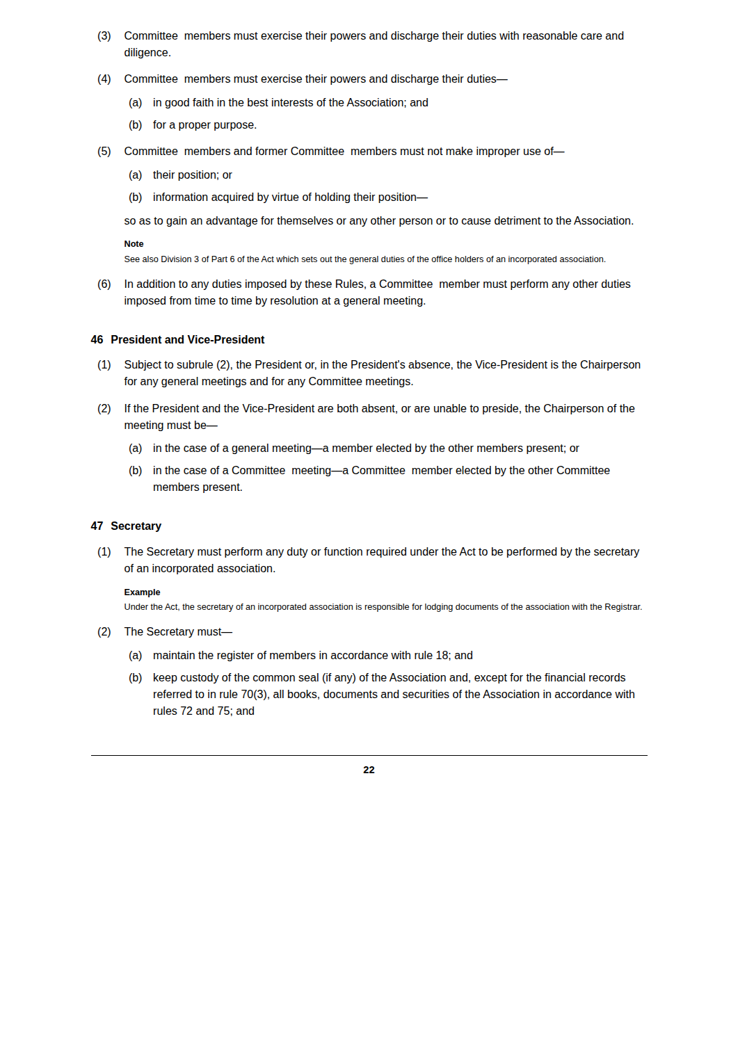(3) Committee members must exercise their powers and discharge their duties with reasonable care and diligence.
(4) Committee members must exercise their powers and discharge their duties—
(a) in good faith in the best interests of the Association; and
(b) for a proper purpose.
(5) Committee members and former Committee members must not make improper use of—
(a) their position; or
(b) information acquired by virtue of holding their position—
so as to gain an advantage for themselves or any other person or to cause detriment to the Association.
Note
See also Division 3 of Part 6 of the Act which sets out the general duties of the office holders of an incorporated association.
(6) In addition to any duties imposed by these Rules, a Committee member must perform any other duties imposed from time to time by resolution at a general meeting.
46 President and Vice-President
(1) Subject to subrule (2), the President or, in the President's absence, the Vice-President is the Chairperson for any general meetings and for any Committee meetings.
(2) If the President and the Vice-President are both absent, or are unable to preside, the Chairperson of the meeting must be—
(a) in the case of a general meeting—a member elected by the other members present; or
(b) in the case of a Committee meeting—a Committee member elected by the other Committee members present.
47 Secretary
(1) The Secretary must perform any duty or function required under the Act to be performed by the secretary of an incorporated association.
Example
Under the Act, the secretary of an incorporated association is responsible for lodging documents of the association with the Registrar.
(2) The Secretary must—
(a) maintain the register of members in accordance with rule 18; and
(b) keep custody of the common seal (if any) of the Association and, except for the financial records referred to in rule 70(3), all books, documents and securities of the Association in accordance with rules 72 and 75; and
22